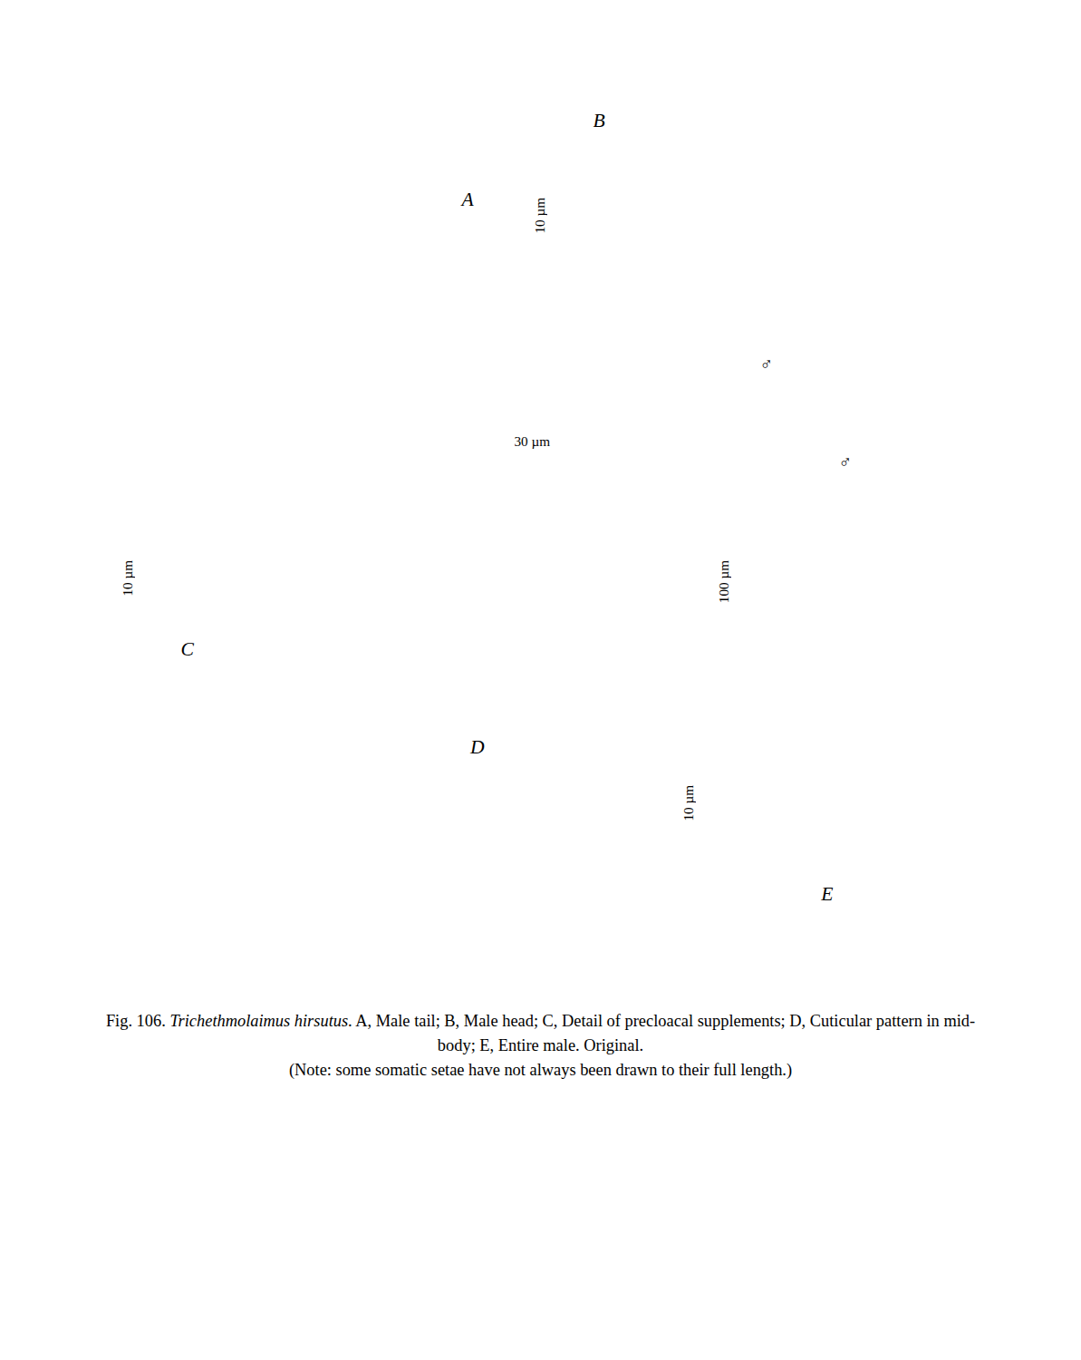A B C D E 10 µm 30 µm 10 µm 10 µm 100 µm ♂ ♂
Fig. 106. Trichethmolaimus hirsutus. A, Male tail; B, Male head; C, Detail of precloacal supplements; D, Cuticular pattern in mid-body; E, Entire male. Original. (Note: some somatic setae have not always been drawn to their full length.)